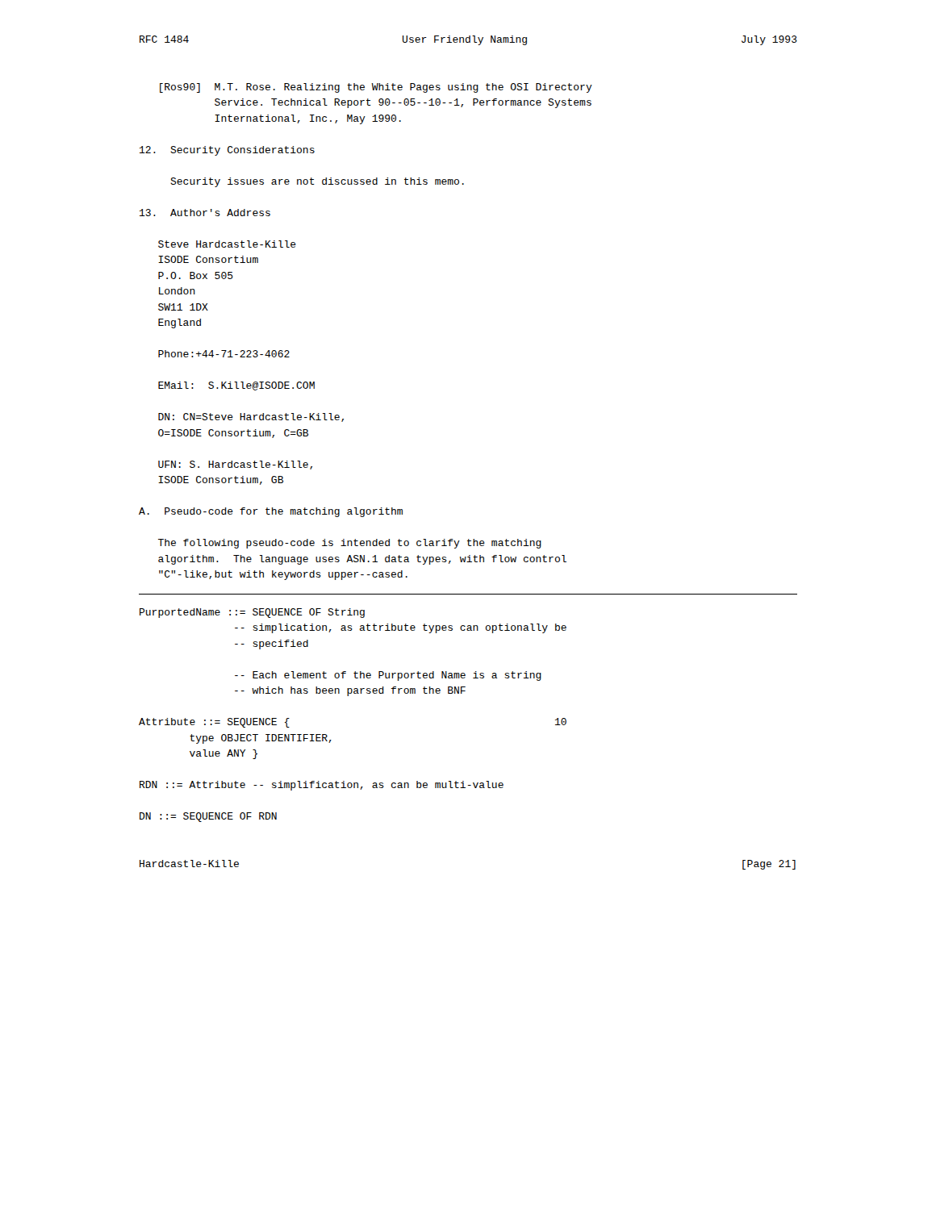RFC 1484 User Friendly Naming July 1993
   [Ros90]  M.T. Rose. Realizing the White Pages using the OSI Directory
            Service. Technical Report 90--05--10--1, Performance Systems
            International, Inc., May 1990.
12.  Security Considerations

     Security issues are not discussed in this memo.
13.  Author's Address

   Steve Hardcastle-Kille
   ISODE Consortium
   P.O. Box 505
   London
   SW11 1DX
   England

   Phone:+44-71-223-4062

   EMail:  S.Kille@ISODE.COM

   DN: CN=Steve Hardcastle-Kille,
   O=ISODE Consortium, C=GB

   UFN: S. Hardcastle-Kille,
   ISODE Consortium, GB
A.  Pseudo-code for the matching algorithm

   The following pseudo-code is intended to clarify the matching
   algorithm.  The language uses ASN.1 data types, with flow control
   "C"-like,but with keywords upper--cased.
PurportedName ::= SEQUENCE OF String
               -- simplication, as attribute types can optionally be
               -- specified

               -- Each element of the Purported Name is a string
               -- which has been parsed from the BNF

Attribute ::= SEQUENCE {                                          10
        type OBJECT IDENTIFIER,
        value ANY }

RDN ::= Attribute -- simplification, as can be multi-value

DN ::= SEQUENCE OF RDN
Hardcastle-Kille [Page 21]